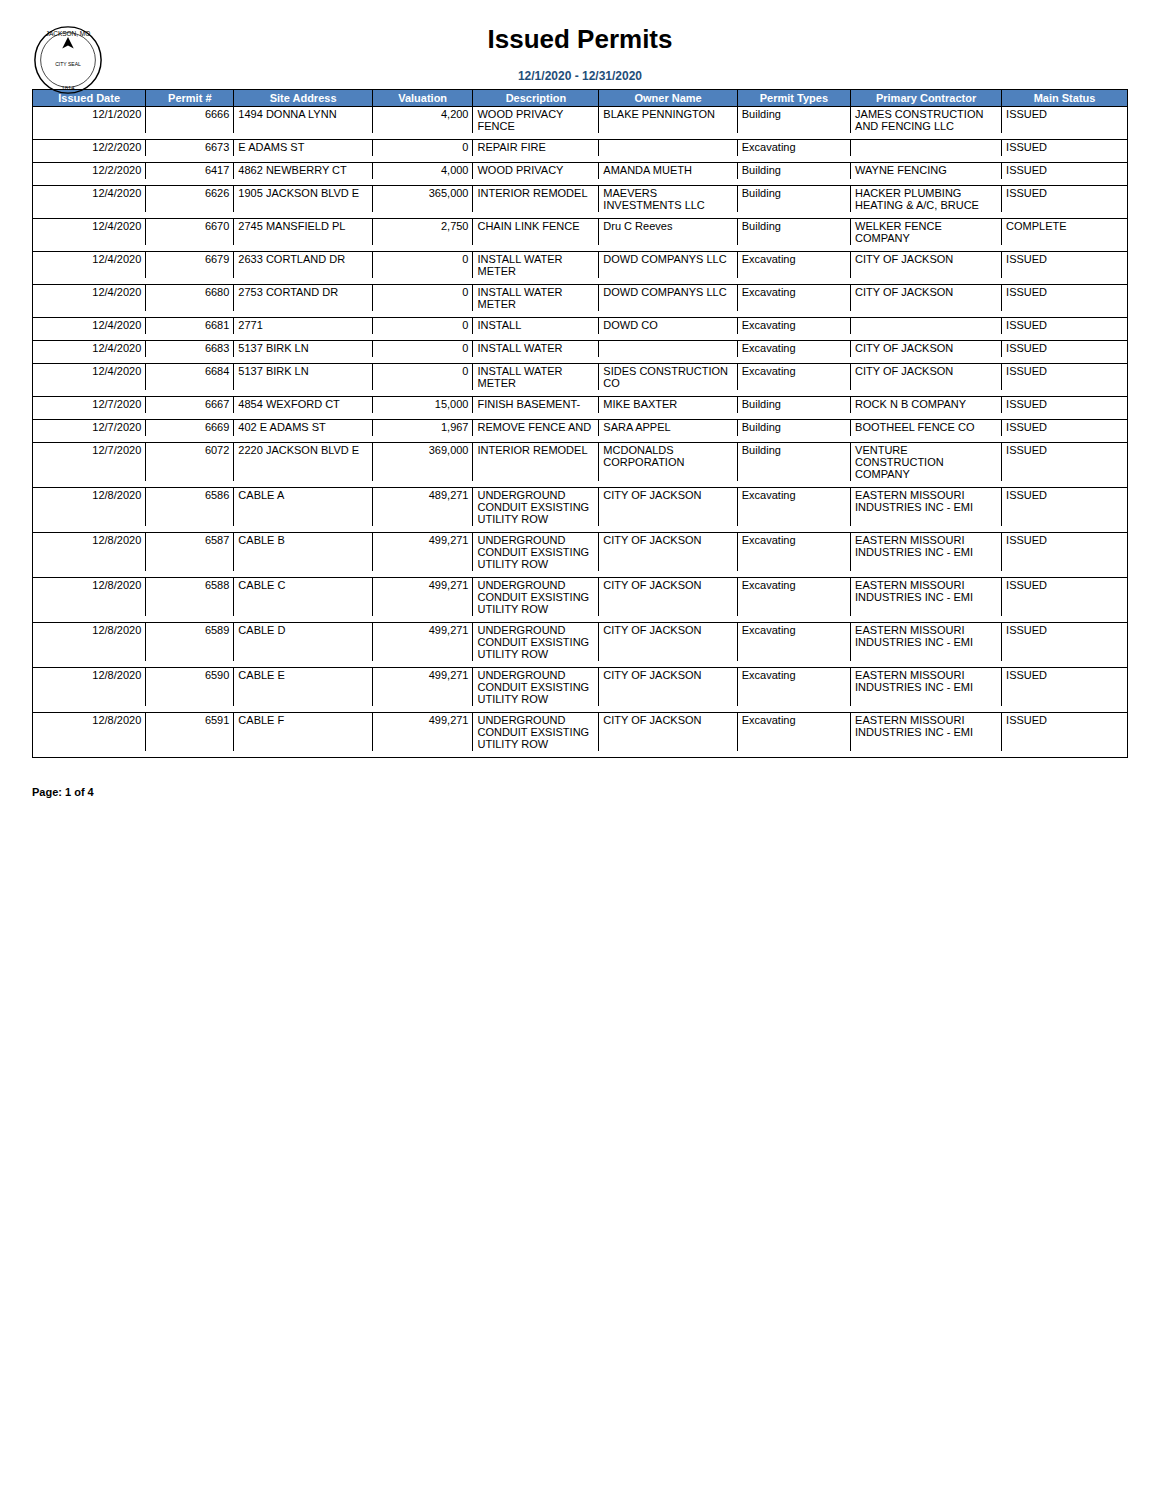JACKSON, MO CITY SEAL 1814
Issued Permits
12/1/2020 - 12/31/2020
| Issued Date | Permit # | Site Address | Valuation | Description | Owner Name | Permit Types | Primary Contractor | Main Status |
| --- | --- | --- | --- | --- | --- | --- | --- | --- |
| 12/1/2020 | 6666 | 1494 DONNA LYNN | 4,200 | WOOD PRIVACY FENCE | BLAKE PENNINGTON | Building | JAMES CONSTRUCTION AND FENCING LLC | ISSUED |
| 12/2/2020 | 6673 | E ADAMS ST | 0 | REPAIR FIRE | | Excavating | | ISSUED |
| 12/2/2020 | 6417 | 4862 NEWBERRY CT | 4,000 | WOOD PRIVACY | AMANDA MUETH | Building | WAYNE FENCING | ISSUED |
| 12/4/2020 | 6626 | 1905 JACKSON BLVD E | 365,000 | INTERIOR REMODEL | MAEVERS INVESTMENTS LLC | Building | HACKER PLUMBING HEATING & A/C, BRUCE | ISSUED |
| 12/4/2020 | 6670 | 2745 MANSFIELD PL | 2,750 | CHAIN LINK FENCE | Dru C Reeves | Building | WELKER FENCE COMPANY | COMPLETE |
| 12/4/2020 | 6679 | 2633 CORTLAND DR | 0 | INSTALL WATER METER | DOWD COMPANYS LLC | Excavating | CITY OF JACKSON | ISSUED |
| 12/4/2020 | 6680 | 2753 CORTAND DR | 0 | INSTALL WATER METER | DOWD COMPANYS LLC | Excavating | CITY OF JACKSON | ISSUED |
| 12/4/2020 | 6681 | 2771 | 0 | INSTALL | DOWD CO | Excavating | | ISSUED |
| 12/4/2020 | 6683 | 5137 BIRK LN | 0 | INSTALL WATER | | Excavating | CITY OF JACKSON | ISSUED |
| 12/4/2020 | 6684 | 5137 BIRK LN | 0 | INSTALL WATER METER | SIDES CONSTRUCTION CO | Excavating | CITY OF JACKSON | ISSUED |
| 12/7/2020 | 6667 | 4854 WEXFORD CT | 15,000 | FINISH BASEMENT- | MIKE BAXTER | Building | ROCK N B COMPANY | ISSUED |
| 12/7/2020 | 6669 | 402 E ADAMS ST | 1,967 | REMOVE FENCE AND | SARA APPEL | Building | BOOTHEEL FENCE CO | ISSUED |
| 12/7/2020 | 6072 | 2220 JACKSON BLVD E | 369,000 | INTERIOR REMODEL | MCDONALDS CORPORATION | Building | VENTURE CONSTRUCTION COMPANY | ISSUED |
| 12/8/2020 | 6586 | CABLE A | 489,271 | UNDERGROUND CONDUIT EXSISTING UTILITY ROW | CITY OF JACKSON | Excavating | EASTERN MISSOURI INDUSTRIES INC - EMI | ISSUED |
| 12/8/2020 | 6587 | CABLE B | 499,271 | UNDERGROUND CONDUIT EXSISTING UTILITY ROW | CITY OF JACKSON | Excavating | EASTERN MISSOURI INDUSTRIES INC - EMI | ISSUED |
| 12/8/2020 | 6588 | CABLE C | 499,271 | UNDERGROUND CONDUIT EXSISTING UTILITY ROW | CITY OF JACKSON | Excavating | EASTERN MISSOURI INDUSTRIES INC - EMI | ISSUED |
| 12/8/2020 | 6589 | CABLE D | 499,271 | UNDERGROUND CONDUIT EXSISTING UTILITY ROW | CITY OF JACKSON | Excavating | EASTERN MISSOURI INDUSTRIES INC - EMI | ISSUED |
| 12/8/2020 | 6590 | CABLE E | 499,271 | UNDERGROUND CONDUIT EXSISTING UTILITY ROW | CITY OF JACKSON | Excavating | EASTERN MISSOURI INDUSTRIES INC - EMI | ISSUED |
| 12/8/2020 | 6591 | CABLE F | 499,271 | UNDERGROUND CONDUIT EXSISTING UTILITY ROW | CITY OF JACKSON | Excavating | EASTERN MISSOURI INDUSTRIES INC - EMI | ISSUED |
Page: 1 of 4